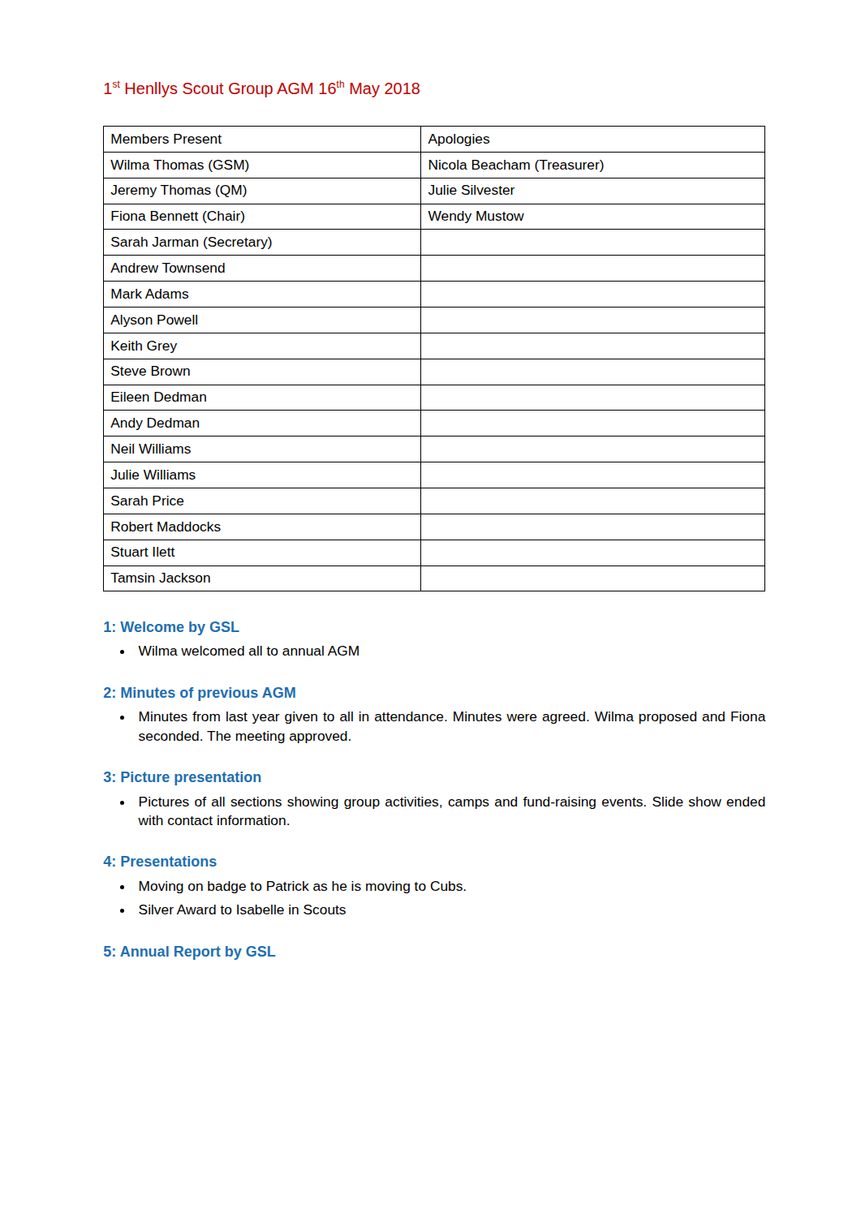1st Henllys Scout Group AGM 16th May 2018
| Members Present | Apologies |
| Wilma Thomas (GSM) | Nicola Beacham (Treasurer) |
| Jeremy Thomas (QM) | Julie Silvester |
| Fiona Bennett (Chair) | Wendy Mustow |
| Sarah Jarman (Secretary) | |
| Andrew Townsend | |
| Mark Adams | |
| Alyson Powell | |
| Keith Grey | |
| Steve Brown | |
| Eileen Dedman | |
| Andy Dedman | |
| Neil Williams | |
| Julie Williams | |
| Sarah Price | |
| Robert Maddocks | |
| Stuart Ilett | |
| Tamsin Jackson | |
1: Welcome by GSL
Wilma welcomed all to annual AGM
2: Minutes of previous AGM
Minutes from last year given to all in attendance. Minutes were agreed. Wilma proposed and Fiona seconded. The meeting approved.
3: Picture presentation
Pictures of all sections showing group activities, camps and fund-raising events. Slide show ended with contact information.
4: Presentations
Moving on badge to Patrick as he is moving to Cubs.
Silver Award to Isabelle in Scouts
5: Annual Report by GSL